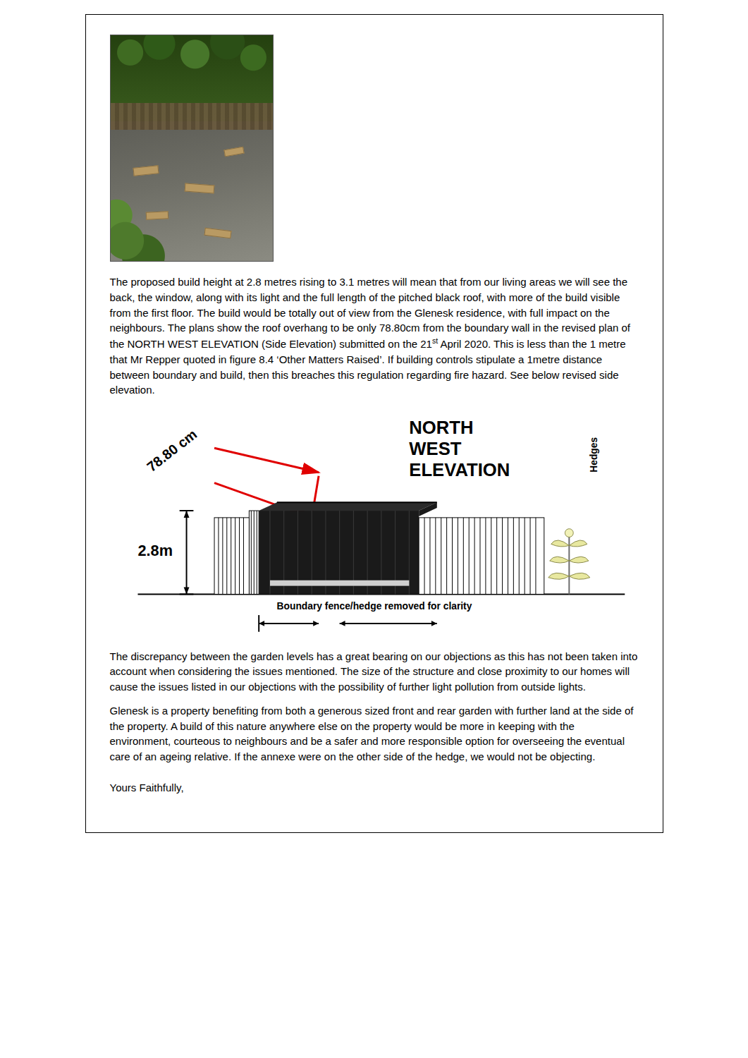The proposed build height at 2.8 metres rising to 3.1 metres will mean that from our living areas we will see the back, the window, along with its light and the full length of the pitched black roof, with more of the build visible from the first floor. The build would be totally out of view from the Glenesk residence, with full impact on the neighbours. The plans show the roof overhang to be only 78.80cm from the boundary wall in the revised plan of the NORTH WEST ELEVATION (Side Elevation) submitted on the 21st April 2020. This is less than the 1 metre that Mr Repper quoted in figure 8.4 ‘Other Matters Raised’. If building controls stipulate a 1metre distance between boundary and build, then this breaches this regulation regarding fire hazard. See below revised side elevation.
NORTH WEST ELEVATION Hedges 78.80 cm Boundary fence 2.8m Boundary fence/hedge removed for clarity
The discrepancy between the garden levels has a great bearing on our objections as this has not been taken into account when considering the issues mentioned. The size of the structure and close proximity to our homes will cause the issues listed in our objections with the possibility of further light pollution from outside lights.
Glenesk is a property benefiting from both a generous sized front and rear garden with further land at the side of the property. A build of this nature anywhere else on the property would be more in keeping with the environment, courteous to neighbours and be a safer and more responsible option for overseeing the eventual care of an ageing relative. If the annexe were on the other side of the hedge, we would not be objecting.
Yours Faithfully,